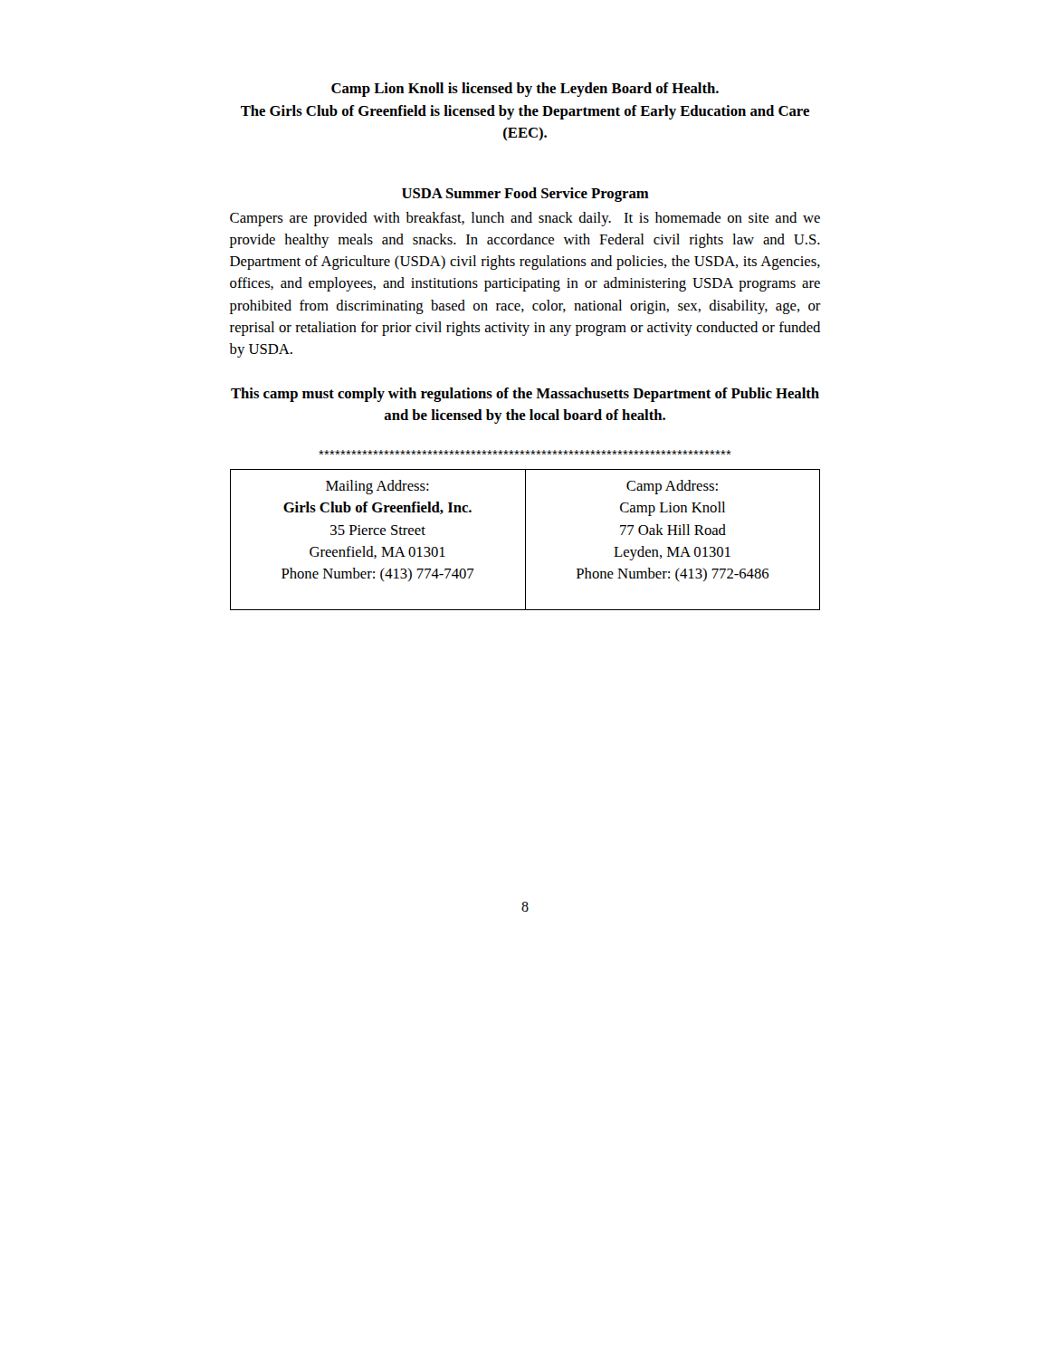Camp Lion Knoll is licensed by the Leyden Board of Health.
The Girls Club of Greenfield is licensed by the Department of Early Education and Care (EEC).
USDA Summer Food Service Program
Campers are provided with breakfast, lunch and snack daily. It is homemade on site and we provide healthy meals and snacks. In accordance with Federal civil rights law and U.S. Department of Agriculture (USDA) civil rights regulations and policies, the USDA, its Agencies, offices, and employees, and institutions participating in or administering USDA programs are prohibited from discriminating based on race, color, national origin, sex, disability, age, or reprisal or retaliation for prior civil rights activity in any program or activity conducted or funded by USDA.
This camp must comply with regulations of the Massachusetts Department of Public Health and be licensed by the local board of health.
****************************************************************************
| Mailing Address: Girls Club of Greenfield, Inc. 35 Pierce Street Greenfield, MA 01301 Phone Number: (413) 774-7407 | Camp Address: Camp Lion Knoll 77 Oak Hill Road Leyden, MA 01301 Phone Number: (413) 772-6486 |
8